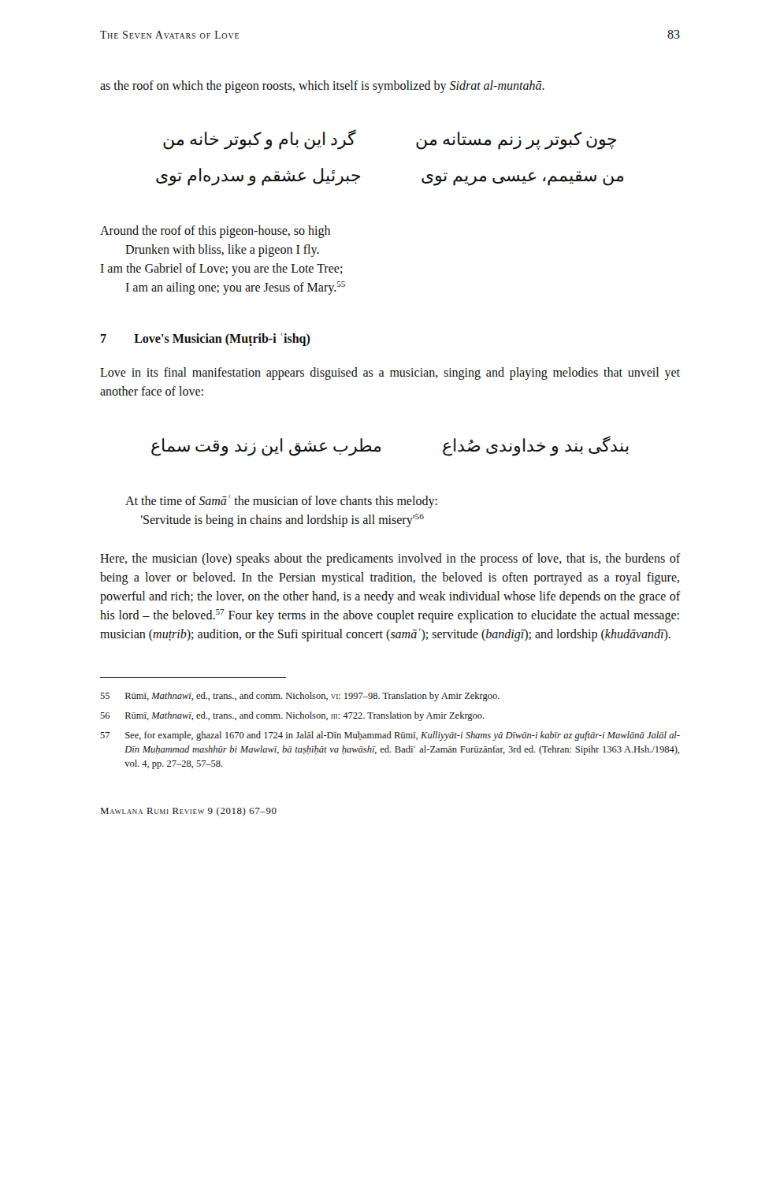The Seven Avatars of Love 83
as the roof on which the pigeon roosts, which itself is symbolized by Sidrat al-muntahā.
چون کبوتر پر زنم مستانه من گرد این بام و کبوتر خانه من
من سقیمم، عیسی مریم توی جبرئیل عشقم و سدره‌ام توی
Around the roof of this pigeon-house, so high
Drunken with bliss, like a pigeon I fly.
I am the Gabriel of Love; you are the Lote Tree;
I am an ailing one; you are Jesus of Mary.55
7 Love's Musician (Muṭrib-i ʿishq)
Love in its final manifestation appears disguised as a musician, singing and playing melodies that unveil yet another face of love:
بندگی بند و خداوندی صُداع مطرب عشق این زند وقت سماع
At the time of Samāʿ the musician of love chants this melody:
'Servitude is being in chains and lordship is all misery'56
Here, the musician (love) speaks about the predicaments involved in the process of love, that is, the burdens of being a lover or beloved. In the Persian mystical tradition, the beloved is often portrayed as a royal figure, powerful and rich; the lover, on the other hand, is a needy and weak individual whose life depends on the grace of his lord – the beloved.57 Four key terms in the above couplet require explication to elucidate the actual message: musician (muṭrib); audition, or the Sufi spiritual concert (samāʿ); servitude (bandigī); and lordship (khudāvandī).
55 Rūmī, Mathnawī, ed., trans., and comm. Nicholson, vi: 1997–98. Translation by Amir Zekrgoo.
56 Rūmī, Mathnawī, ed., trans., and comm. Nicholson, iii: 4722. Translation by Amir Zekrgoo.
57 See, for example, ghazal 1670 and 1724 in Jalāl al-Dīn Muḥammad Rūmī, Kulliyyāt-i Shams yā Dīwān-i kabīr az guftār-i Mawlānā Jalāl al-Dīn Muḥammad mashhūr bi Mawlawī, bā taṣḥīḥāt va ḥawāshī, ed. Badīʿ al-Zamān Furūzānfar, 3rd ed. (Tehran: Sipihr 1363 A.Hsh./1984), vol. 4, pp. 27–28, 57–58.
Mawlana Rumi Review 9 (2018) 67–90